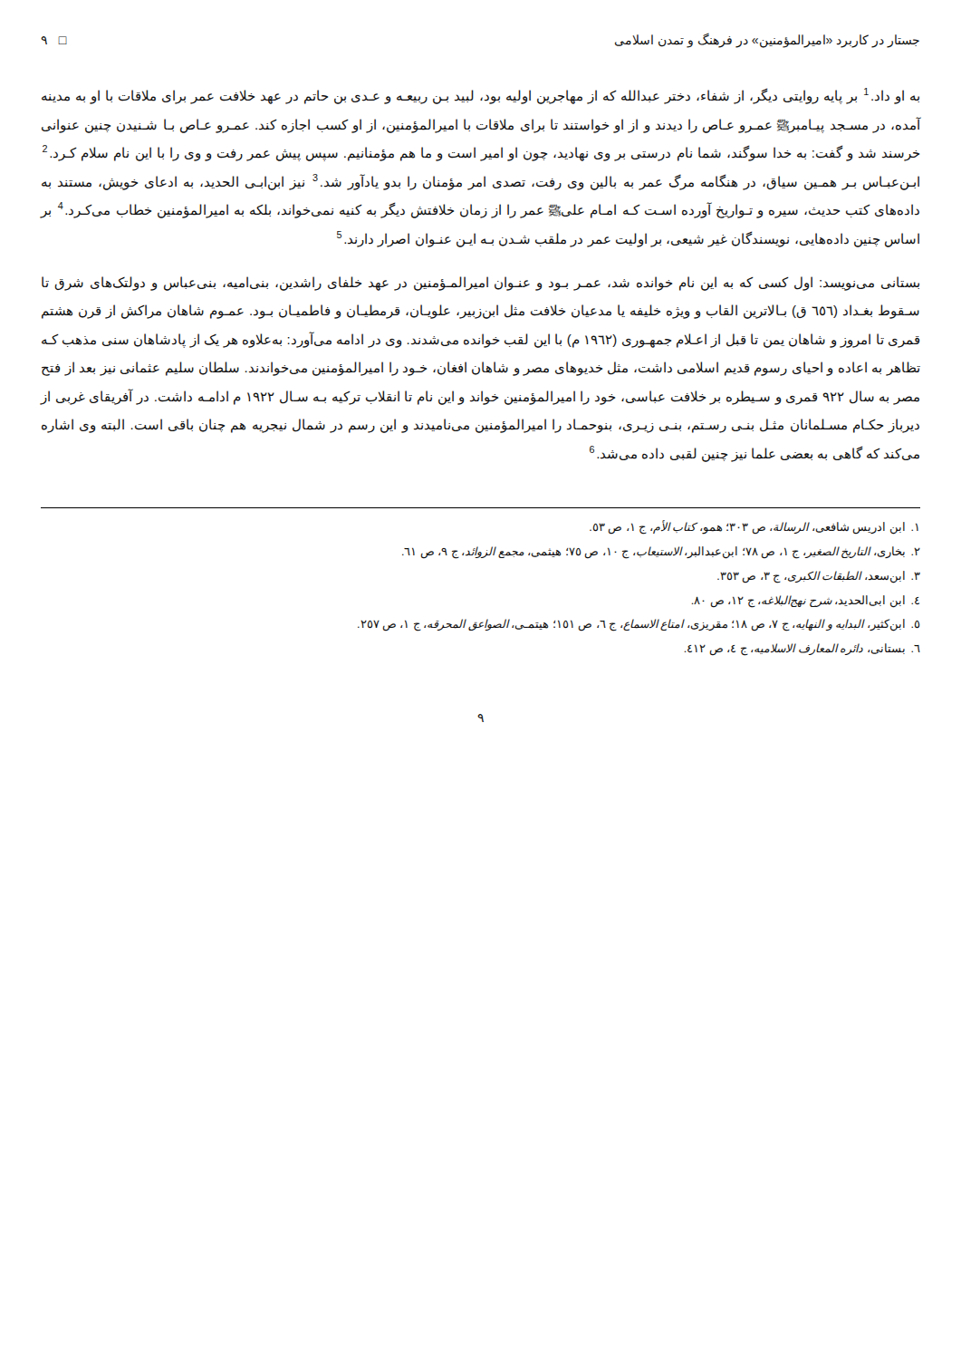جستار در کاربرد «امیرالمؤمنین» در فرهنگ و تمدن اسلامی □ ٩
به او داد.1 بر پایه روایتی دیگر، از شفاء، دختر عبدالله که از مهاجرین اولیه بود، لبید بـن ربیعـه و عـدی بن حاتم در عهد خلافت عمر برای ملاقات با او به مدینه آمده، در مسـجد پیـامبرﷺ عمـرو عـاص را دیدند و از او خواستند تا برای ملاقات با امیرالمؤمنین، از او کسب اجازه کند. عمـرو عـاص بـا شـنیدن چنین عنوانی خرسند شد و گفت: به خدا سوگند، شما نام درستی بر وی نهادید، چون او امیر است و ما هم مؤمنانیم. سپس پیش عمر رفت و وی را با این نام سلام کـرد.2 ابـن‌عبـاس بـر همـین سیاق، در هنگامه مرگ عمر به بالین وی رفت، تصدی امر مؤمنان را بدو یادآور شد.3 نیز ابن‌ابـی الحدید، به ادعای خویش، مستند به داده‌های کتب حدیث، سیره و تـواریخ آورده اسـت کـه امـام علیﷺ عمر را از زمان خلافتش دیگر به کنیه نمی‌خواند، بلکه به امیرالمؤمنین خطاب می‌کـرد.4 بر اساس چنین داده‌هایی، نویسندگان غیر شیعی، بر اولیت عمر در ملقب شـدن بـه ایـن عنـوان اصرار دارند.5
بستانی می‌نویسد: اول کسی که به این نام خوانده شد، عمـر بـود و عنـوان امیرالمـؤمنین در عهد خلفای راشدین، بنی‌امیه، بنی‌عباس و دولتک‌های شرق تا سـقوط بغـداد (٦٥٦ ق) بـالاترین القاب و ویژه خلیفه یا مدعیان خلافت مثل ابن‌زبیر، علویـان، قرمطیـان و فاطمیـان بـود. عمـوم شاهان مراکش از قرن هشتم قمری تا امروز و شاهان یمن تا قبل از اعـلام جمهـوری (١٩٦٢ م) با این لقب خوانده می‌شدند. وی در ادامه می‌آورد: به‌علاوه هر یک از پادشاهان سنی مذهب کـه تظاهر به اعاده و احیای رسوم قدیم اسلامی داشت، مثل خدیوهای مصر و شاهان افغان، خـود را امیرالمؤمنین می‌خواندند. سلطان سلیم عثمانی نیز بعد از فتح مصر به سال ٩٢٢ قمری و سـیطره بر خلافت عباسی، خود را امیرالمؤمنین خواند و این نام تا انقلاب ترکیه بـه سـال ١٩٢٢ م ادامـه داشت. در آفریقای غربی از دیرباز حکـام مسـلمانان مثـل بنـی رسـتم، بنـی زیـری، بنوحمـاد را امیرالمؤمنین می‌نامیدند و این رسم در شمال نیجریه هم چنان باقی است. البته وی اشاره می‌کند که گاهی به بعضی علما نیز چنین لقبی داده می‌شد.6
١. ابن ادریس شافعی، الرسالة، ص ٣٠٣؛ همو، کتاب الأم، ج ١، ص ٥٣.
٢. بخاری، التاریخ الصغیر، ج ١، ص ٧٨؛ ابن‌عبدالبر، الاستیعاب، ج ١٠، ص ٧٥؛ هیثمی، مجمع الزوائد، ج ٩، ص ٦١.
٣. ابن‌سعد، الطبقات الکبری، ج ٣، ص ٣٥٣.
٤. ابن ابی‌الحدید، شرح نهج‌البلاغه، ج ١٢، ص ٨٠.
٥. ابن‌کثیر، البدایه و النهایه، ج ٧، ص ١٨؛ مقریزی، امتاع الاسماع، ج ٦، ص ١٥١؛ هیتمـی، الصواعق المحرقه، ج ١، ص ٢٥٧.
٦. بستانی، دائره المعارف الاسلامیه، ج ٤، ص ٤١٢.
٩